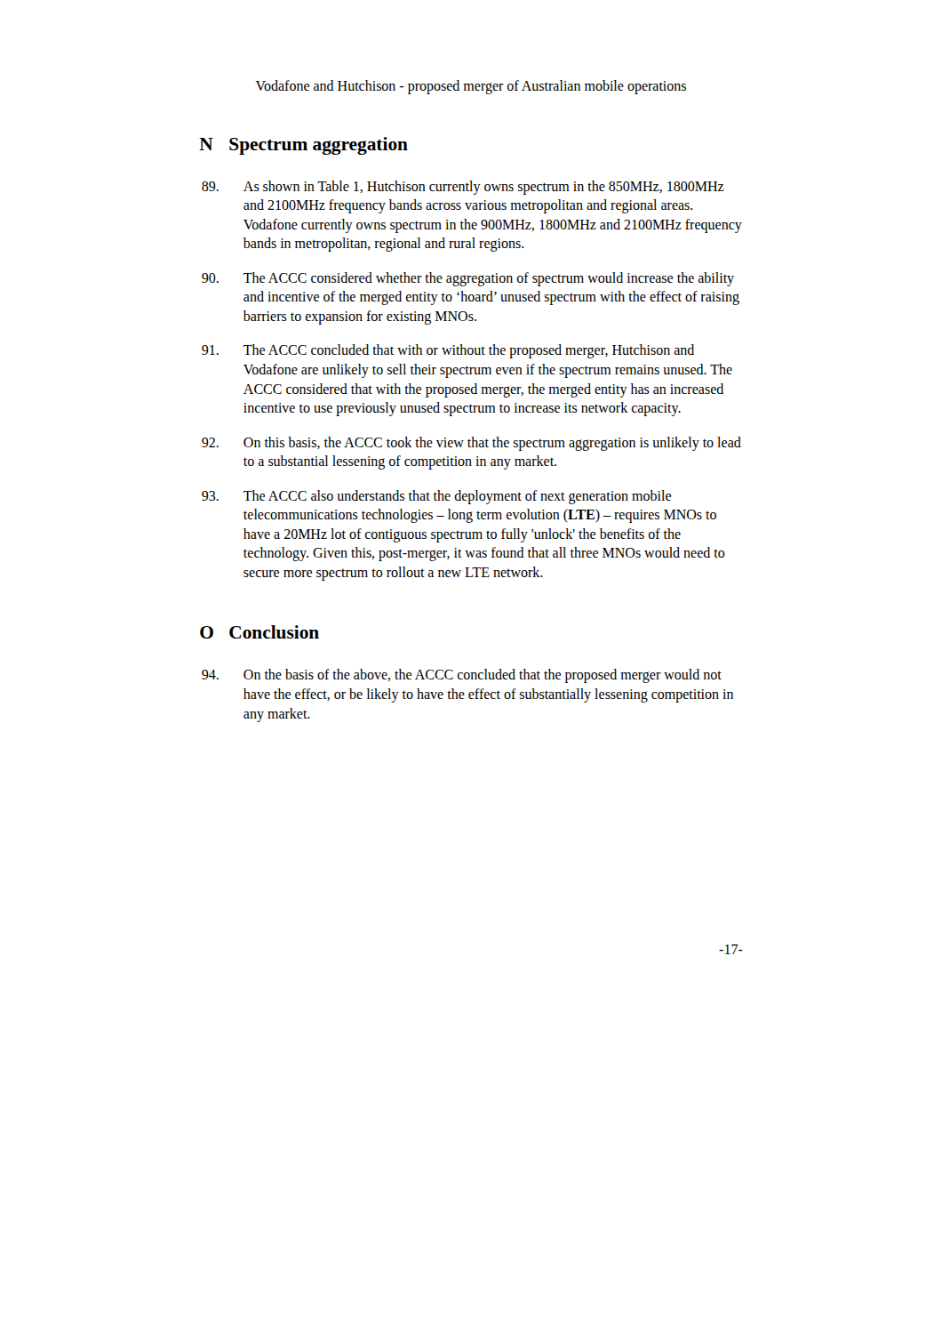Vodafone and Hutchison - proposed merger of Australian mobile operations
NSpectrum aggregation
89.
As shown in Table 1, Hutchison currently owns spectrum in the 850MHz, 1800MHz and 2100MHz frequency bands across various metropolitan and regional areas. Vodafone currently owns spectrum in the 900MHz, 1800MHz and 2100MHz frequency bands in metropolitan, regional and rural regions.
90.
The ACCC considered whether the aggregation of spectrum would increase the ability and incentive of the merged entity to ‘hoard’ unused spectrum with the effect of raising barriers to expansion for existing MNOs.
91.
The ACCC concluded that with or without the proposed merger, Hutchison and Vodafone are unlikely to sell their spectrum even if the spectrum remains unused. The ACCC considered that with the proposed merger, the merged entity has an increased incentive to use previously unused spectrum to increase its network capacity.
92.
On this basis, the ACCC took the view that the spectrum aggregation is unlikely to lead to a substantial lessening of competition in any market.
93.
The ACCC also understands that the deployment of next generation mobile telecommunications technologies – long term evolution (LTE) – requires MNOs to have a 20MHz lot of contiguous spectrum to fully 'unlock' the benefits of the technology. Given this, post-merger, it was found that all three MNOs would need to secure more spectrum to rollout a new LTE network.
OConclusion
94.
On the basis of the above, the ACCC concluded that the proposed merger would not have the effect, or be likely to have the effect of substantially lessening competition in any market.
-17-